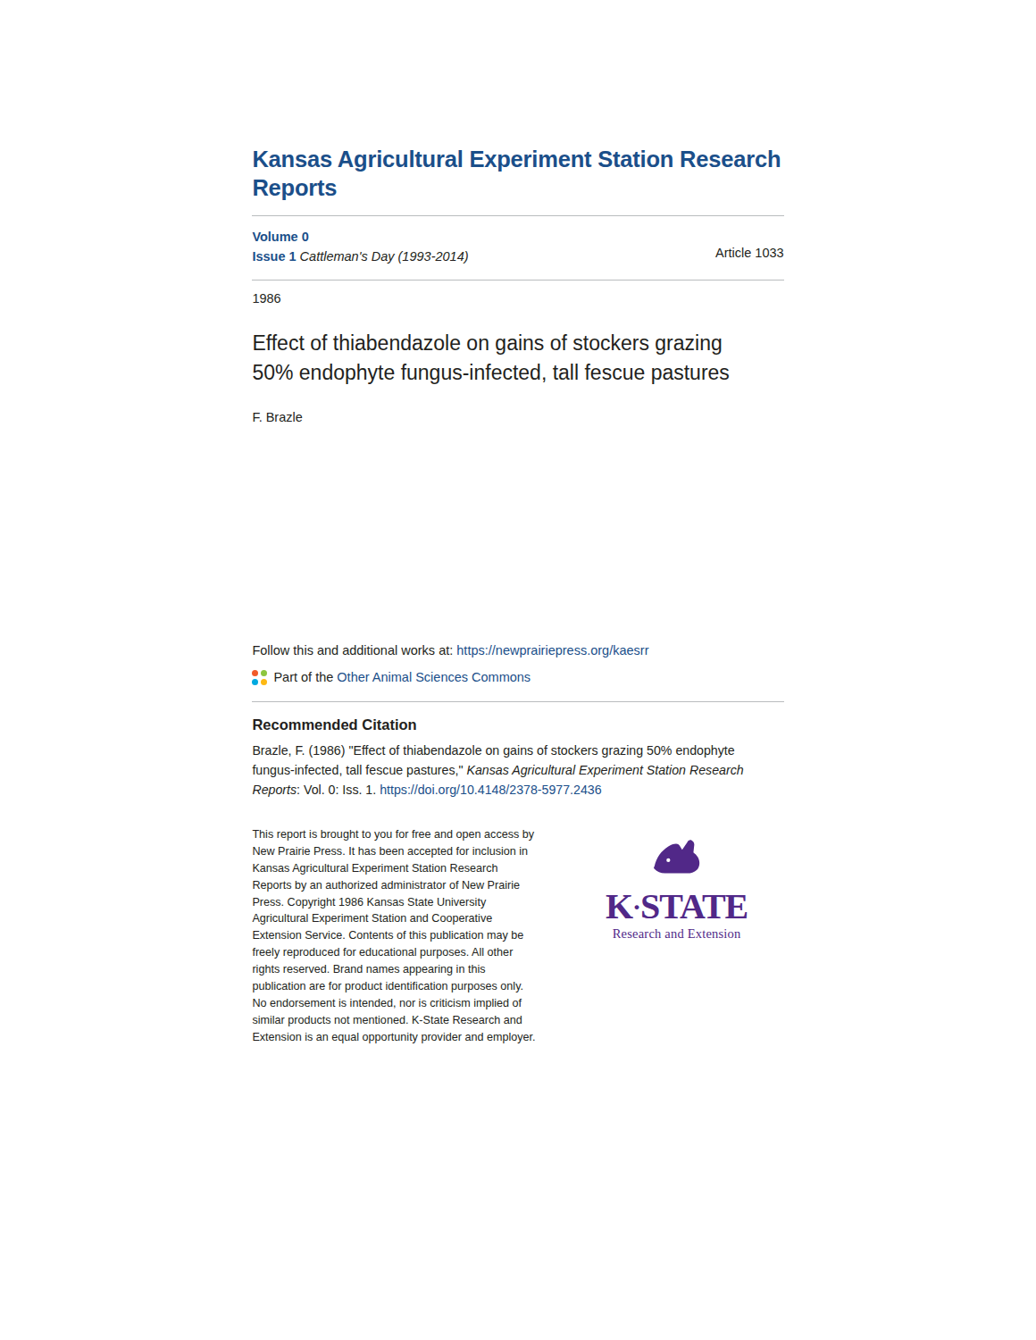Kansas Agricultural Experiment Station Research Reports
Volume 0 Issue 1 Cattleman's Day (1993-2014)
Article 1033
1986
Effect of thiabendazole on gains of stockers grazing 50% endophyte fungus-infected, tall fescue pastures
F. Brazle
Follow this and additional works at: https://newprairiepress.org/kaesrr
Part of the Other Animal Sciences Commons
Recommended Citation
Brazle, F. (1986) "Effect of thiabendazole on gains of stockers grazing 50% endophyte fungus-infected, tall fescue pastures," Kansas Agricultural Experiment Station Research Reports: Vol. 0: Iss. 1. https://doi.org/10.4148/2378-5977.2436
This report is brought to you for free and open access by New Prairie Press. It has been accepted for inclusion in Kansas Agricultural Experiment Station Research Reports by an authorized administrator of New Prairie Press. Copyright 1986 Kansas State University Agricultural Experiment Station and Cooperative Extension Service. Contents of this publication may be freely reproduced for educational purposes. All other rights reserved. Brand names appearing in this publication are for product identification purposes only. No endorsement is intended, nor is criticism implied of similar products not mentioned. K-State Research and Extension is an equal opportunity provider and employer.
K·STATE
Research and Extension